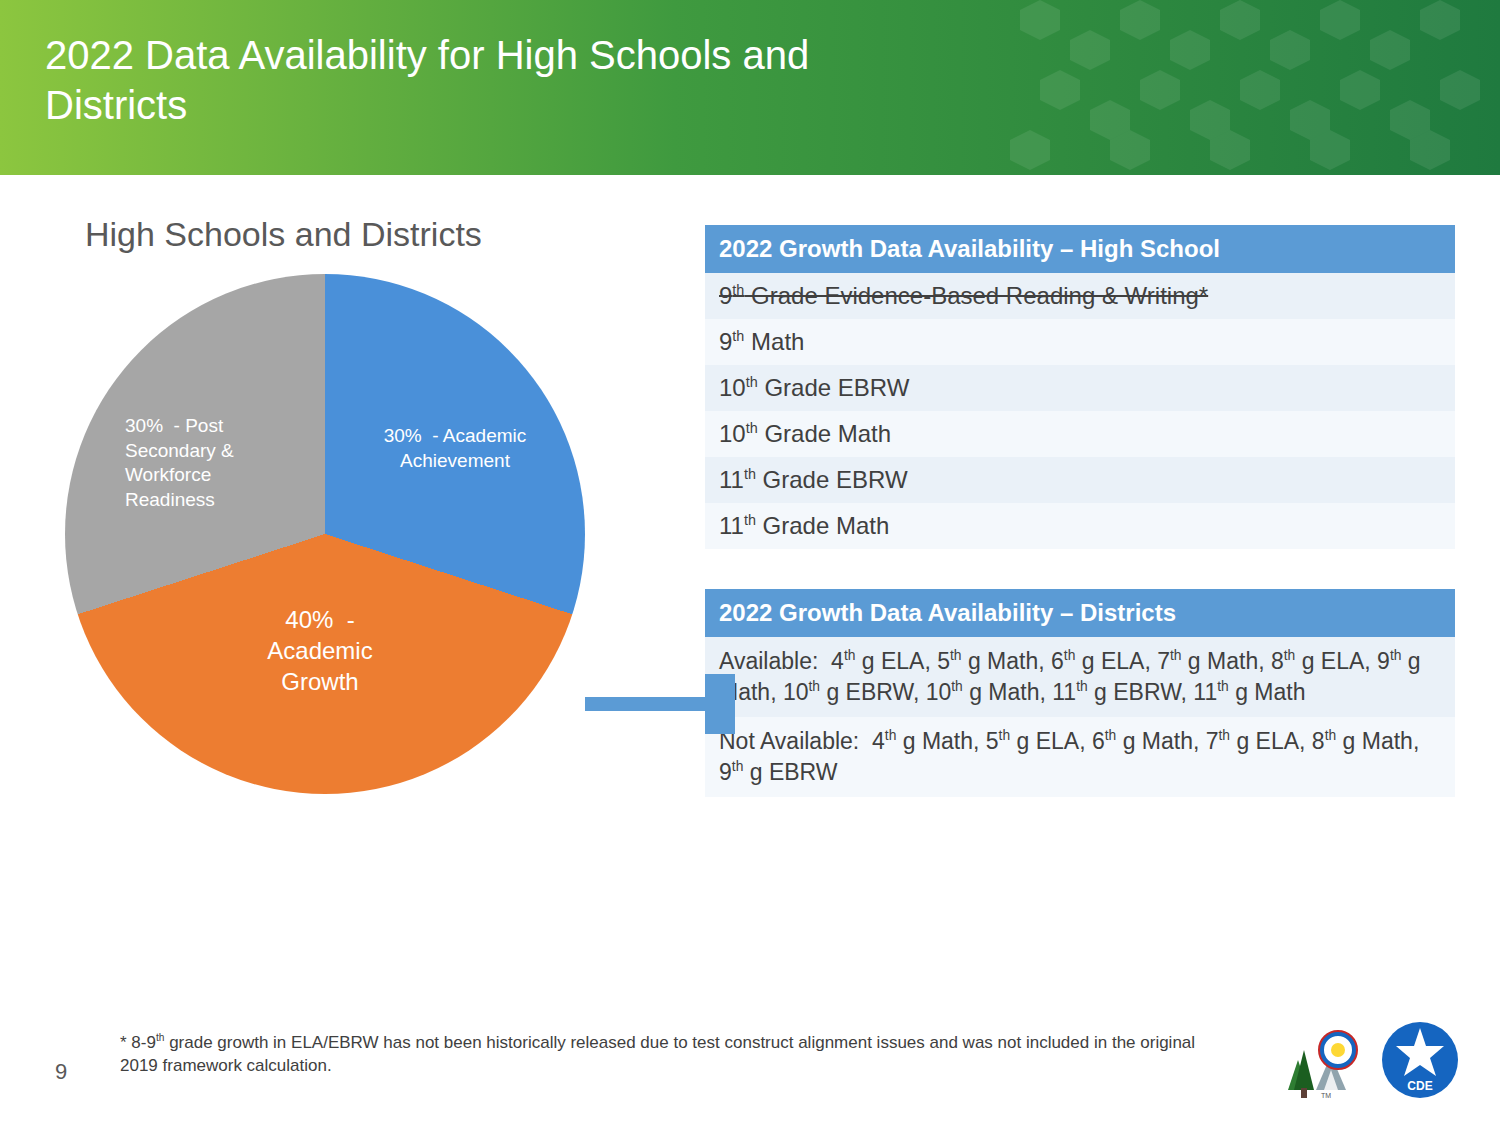2022 Data Availability for High Schools and
Districts
High Schools and Districts
30% - Academic
Achievement
40% -
Academic
Growth
30% - Post
Secondary &
Workforce
Readiness
2022 Growth Data Availability – High School
| 9 th Grade Evidence-Based Reading & Writing* |
| 9 th Math |
| 10 th Grade EBRW |
| 10 th Grade Math |
| 11 th Grade EBRW |
| 11 th Grade Math |
2022 Growth Data Availability – Districts
| Available: 4 th g ELA, 5 th g Math, 6 th g ELA, 7 th g Math, 8 th g ELA, 9 th g Math, 10 th g EBRW, 10 th g Math, 11 th g EBRW, 11 th g Math |
| Not Available: 4 th g Math, 5 th g ELA, 6 th g Math, 7 th g ELA, 8 th g Math, 9 th g EBRW |
* 8-9th grade growth in ELA/EBRW has not been historically released due to test construct alignment issues and was not included in the original 2019 framework calculation.
9
TM CDE